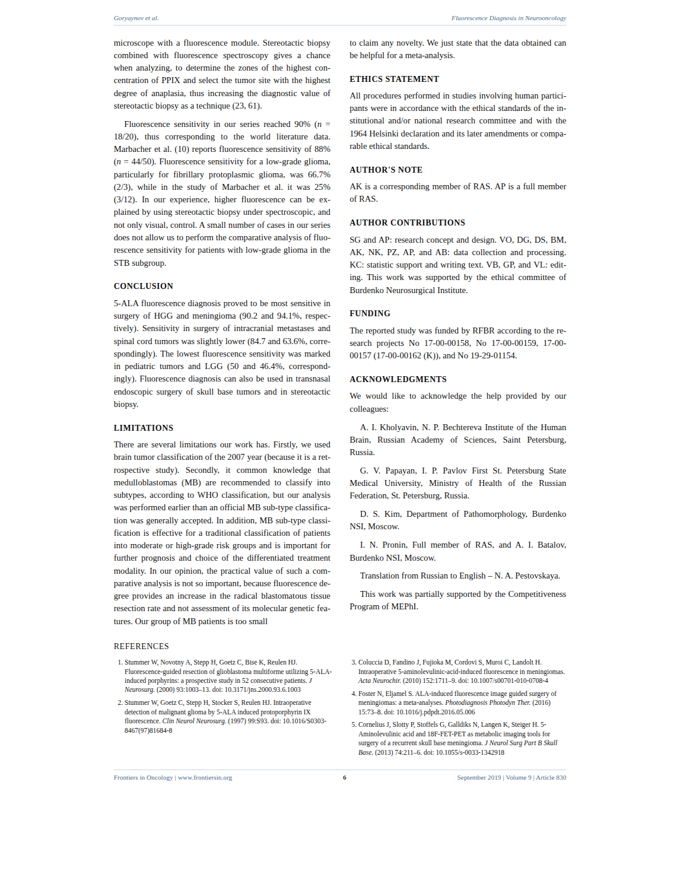Goryaynov et al. Fluorescence Diagnosis in Neurooncology
microscope with a fluorescence module. Stereotactic biopsy combined with fluorescence spectroscopy gives a chance when analyzing, to determine the zones of the highest concentration of PPIX and select the tumor site with the highest degree of anaplasia, thus increasing the diagnostic value of stereotactic biopsy as a technique (23, 61).
Fluorescence sensitivity in our series reached 90% (n = 18/20), thus corresponding to the world literature data. Marbacher et al. (10) reports fluorescence sensitivity of 88% (n = 44/50). Fluorescence sensitivity for a low-grade glioma, particularly for fibrillary protoplasmic glioma, was 66.7% (2/3), while in the study of Marbacher et al. it was 25% (3/12). In our experience, higher fluorescence can be explained by using stereotactic biopsy under spectroscopic, and not only visual, control. A small number of cases in our series does not allow us to perform the comparative analysis of fluorescence sensitivity for patients with low-grade glioma in the STB subgroup.
Conclusion
5-ALA fluorescence diagnosis proved to be most sensitive in surgery of HGG and meningioma (90.2 and 94.1%, respectively). Sensitivity in surgery of intracranial metastases and spinal cord tumors was slightly lower (84.7 and 63.6%, correspondingly). The lowest fluorescence sensitivity was marked in pediatric tumors and LGG (50 and 46.4%, correspondingly). Fluorescence diagnosis can also be used in transnasal endoscopic surgery of skull base tumors and in stereotactic biopsy.
Limitations
There are several limitations our work has. Firstly, we used brain tumor classification of the 2007 year (because it is a retrospective study). Secondly, it common knowledge that medulloblastomas (MB) are recommended to classify into subtypes, according to WHO classification, but our analysis was performed earlier than an official MB sub-type classification was generally accepted. In addition, MB sub-type classification is effective for a traditional classification of patients into moderate or high-grade risk groups and is important for further prognosis and choice of the differentiated treatment modality. In our opinion, the practical value of such a comparative analysis is not so important, because fluorescence degree provides an increase in the radical blastomatous tissue resection rate and not assessment of its molecular genetic features. Our group of MB patients is too small
to claim any novelty. We just state that the data obtained can be helpful for a meta-analysis.
Ethics Statement
All procedures performed in studies involving human participants were in accordance with the ethical standards of the institutional and/or national research committee and with the 1964 Helsinki declaration and its later amendments or comparable ethical standards.
Author's Note
AK is a corresponding member of RAS. AP is a full member of RAS.
Author Contributions
SG and AP: research concept and design. VO, DG, DS, BM, AK, NK, PZ, AP, and AB: data collection and processing. KC: statistic support and writing text. VB, GP, and VL: editing. This work was supported by the ethical committee of Burdenko Neurosurgical Institute.
Funding
The reported study was funded by RFBR according to the research projects No 17-00-00158, No 17-00-00159, 17-00-00157 (17-00-00162 (K)), and No 19-29-01154.
Acknowledgments
We would like to acknowledge the help provided by our colleagues:
A. I. Kholyavin, N. P. Bechtereva Institute of the Human Brain, Russian Academy of Sciences, Saint Petersburg, Russia.
G. V. Papayan, I. P. Pavlov First St. Petersburg State Medical University, Ministry of Health of the Russian Federation, St. Petersburg, Russia.
D. S. Kim, Department of Pathomorphology, Burdenko NSI, Moscow.
I. N. Pronin, Full member of RAS, and A. I. Batalov, Burdenko NSI, Moscow.
Translation from Russian to English – N. A. Pestovskaya.
This work was partially supported by the Competitiveness Program of MEPhI.
References
Stummer W, Novotny A, Stepp H, Goetz C, Bise K, Reulen HJ. Fluorescence-guided resection of glioblastoma multiforme utilizing 5-ALA-induced porphyrins: a prospective study in 52 consecutive patients. J Neurosurg. (2000) 93:1003–13. doi: 10.3171/jns.2000.93.6.1003
Stummer W, Goetz C, Stepp H, Stocker S, Reulen HJ. Intraoperative detection of malignant glioma by 5-ALA induced protoporphyrin IX fluorescence. Clin Neurol Neurosurg. (1997) 99:S93. doi: 10.1016/S0303-8467(97)81684-8
Coluccia D, Fandino J, Fujioka M, Cordovi S, Muroi C, Landolt H. Intraoperative 5-aminolevulinic-acid-induced fluorescence in meningiomas. Acta Neurochir. (2010) 152:1711–9. doi: 10.1007/s00701-010-0708-4
Foster N, Eljamel S. ALA-induced fluorescence image guided surgery of meningiomas: a meta-analyses. Photodiagnosis Photodyn Ther. (2016) 15:73–8. doi: 10.1016/j.pdpdt.2016.05.006
Cornelius J, Slotty P, Stoffels G, Galldiks N, Langen K, Steiger H. 5-Aminolevulinic acid and 18F-FET-PET as metabolic imaging tools for surgery of a recurrent skull base meningioma. J Neurol Surg Part B Skull Base. (2013) 74:211–6. doi: 10.1055/s-0033-1342918
Frontiers in Oncology | www.frontiersin.org 6 September 2019 | Volume 9 | Article 830